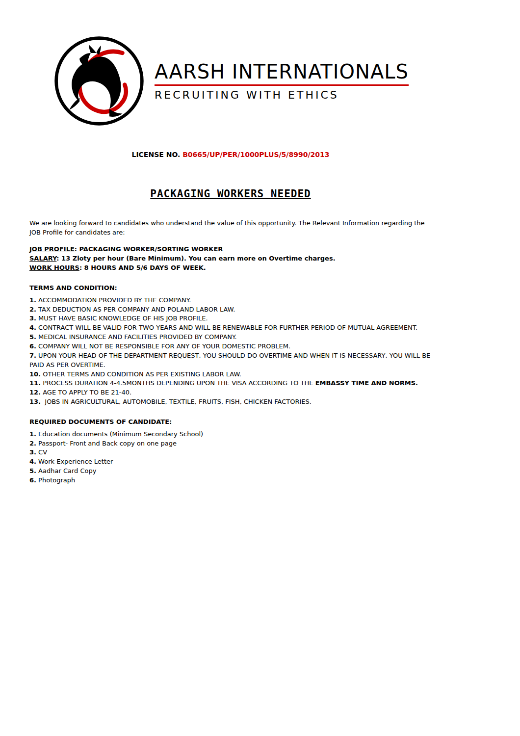AARSH INTERNATIONALS
RECRUITING WITH ETHICS
LICENSE NO. B0665/UP/PER/1000PLUS/5/8990/2013
PACKAGING WORKERS NEEDED
We are looking forward to candidates who understand the value of this opportunity. The Relevant Information regarding the JOB Profile for candidates are:
JOB PROFILE: PACKAGING WORKER/SORTING WORKER
SALARY: 13 Zloty per hour (Bare Minimum). You can earn more on Overtime charges.
WORK HOURS: 8 HOURS AND 5/6 DAYS OF WEEK.
TERMS AND CONDITION:
1. ACCOMMODATION PROVIDED BY THE COMPANY.
2. TAX DEDUCTION AS PER COMPANY AND POLAND LABOR LAW.
3. MUST HAVE BASIC KNOWLEDGE OF HIS JOB PROFILE.
4. CONTRACT WILL BE VALID FOR TWO YEARS AND WILL BE RENEWABLE FOR FURTHER PERIOD OF MUTUAL AGREEMENT.
5. MEDICAL INSURANCE AND FACILITIES PROVIDED BY COMPANY.
6. COMPANY WILL NOT BE RESPONSIBLE FOR ANY OF YOUR DOMESTIC PROBLEM.
7. UPON YOUR HEAD OF THE DEPARTMENT REQUEST, YOU SHOULD DO OVERTIME AND WHEN IT IS NECESSARY, YOU WILL BE PAID AS PER OVERTIME.
10. OTHER TERMS AND CONDITION AS PER EXISTING LABOR LAW.
11. PROCESS DURATION 4-4.5MONTHS DEPENDING UPON THE VISA ACCORDING TO THE EMBASSY TIME AND NORMS.
12. AGE TO APPLY TO BE 21-40.
13. JOBS IN AGRICULTURAL, AUTOMOBILE, TEXTILE, FRUITS, FISH, CHICKEN FACTORIES.
REQUIRED DOCUMENTS OF CANDIDATE:
1. Education documents (Minimum Secondary School)
2. Passport- Front and Back copy on one page
3. CV
4. Work Experience Letter
5. Aadhar Card Copy
6. Photograph